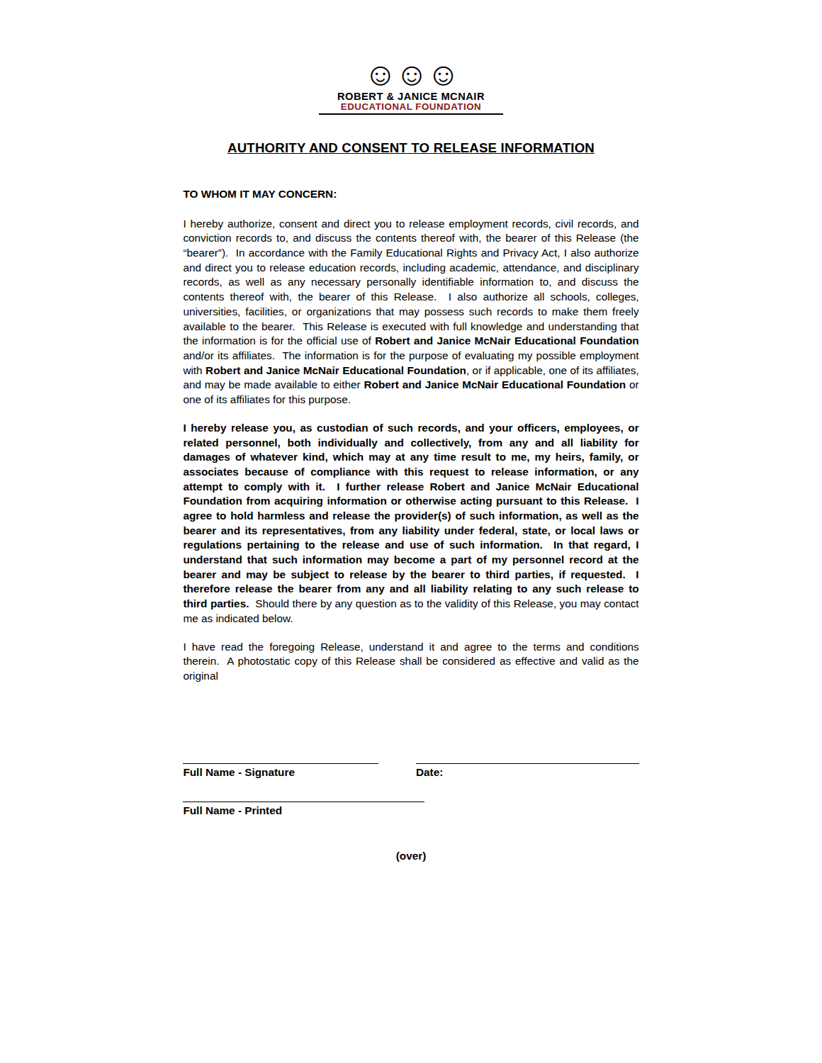☺☺☺
ROBERT & JANICE MCNAIR
EDUCATIONAL FOUNDATION
AUTHORITY AND CONSENT TO RELEASE INFORMATION
TO WHOM IT MAY CONCERN:
I hereby authorize, consent and direct you to release employment records, civil records, and conviction records to, and discuss the contents thereof with, the bearer of this Release (the “bearer”). In accordance with the Family Educational Rights and Privacy Act, I also authorize and direct you to release education records, including academic, attendance, and disciplinary records, as well as any necessary personally identifiable information to, and discuss the contents thereof with, the bearer of this Release. I also authorize all schools, colleges, universities, facilities, or organizations that may possess such records to make them freely available to the bearer. This Release is executed with full knowledge and understanding that the information is for the official use of Robert and Janice McNair Educational Foundation and/or its affiliates. The information is for the purpose of evaluating my possible employment with Robert and Janice McNair Educational Foundation, or if applicable, one of its affiliates, and may be made available to either Robert and Janice McNair Educational Foundation or one of its affiliates for this purpose.
I hereby release you, as custodian of such records, and your officers, employees, or related personnel, both individually and collectively, from any and all liability for damages of whatever kind, which may at any time result to me, my heirs, family, or associates because of compliance with this request to release information, or any attempt to comply with it. I further release Robert and Janice McNair Educational Foundation from acquiring information or otherwise acting pursuant to this Release. I agree to hold harmless and release the provider(s) of such information, as well as the bearer and its representatives, from any liability under federal, state, or local laws or regulations pertaining to the release and use of such information. In that regard, I understand that such information may become a part of my personnel record at the bearer and may be subject to release by the bearer to third parties, if requested. I therefore release the bearer from any and all liability relating to any such release to third parties. Should there by any question as to the validity of this Release, you may contact me as indicated below.
I have read the foregoing Release, understand it and agree to the terms and conditions therein. A photostatic copy of this Release shall be considered as effective and valid as the original
Full Name - Signature
Date:
Full Name - Printed
(over)